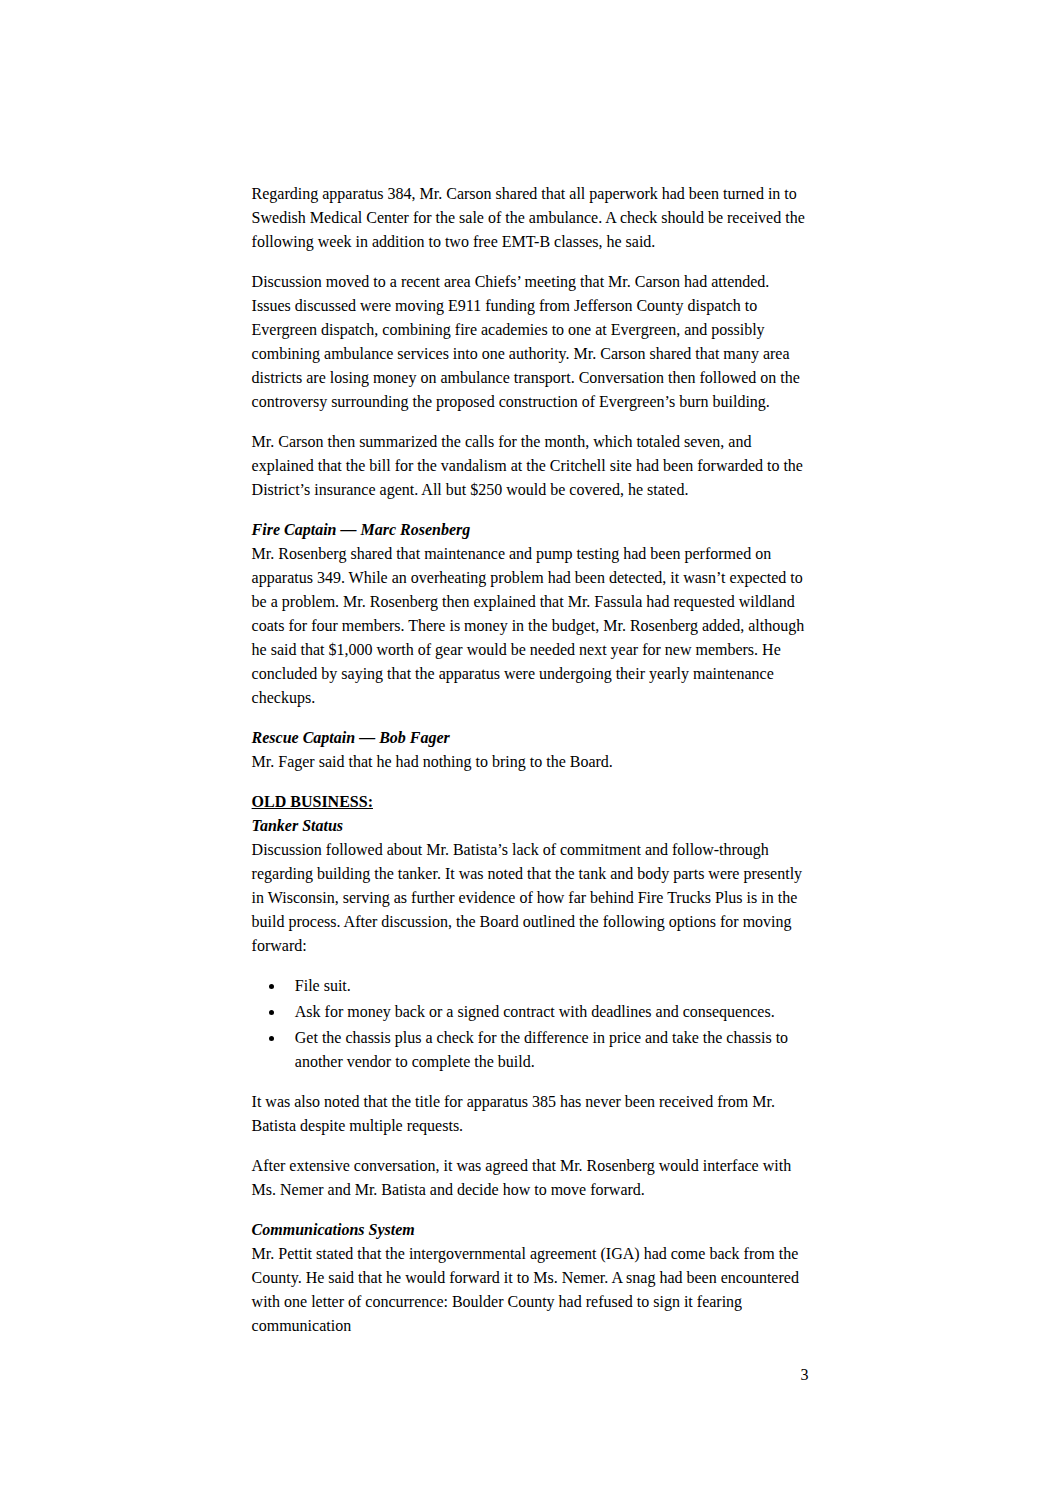Regarding apparatus 384, Mr. Carson shared that all paperwork had been turned in to Swedish Medical Center for the sale of the ambulance. A check should be received the following week in addition to two free EMT-B classes, he said.
Discussion moved to a recent area Chiefs’ meeting that Mr. Carson had attended. Issues discussed were moving E911 funding from Jefferson County dispatch to Evergreen dispatch, combining fire academies to one at Evergreen, and possibly combining ambulance services into one authority. Mr. Carson shared that many area districts are losing money on ambulance transport. Conversation then followed on the controversy surrounding the proposed construction of Evergreen’s burn building.
Mr. Carson then summarized the calls for the month, which totaled seven, and explained that the bill for the vandalism at the Critchell site had been forwarded to the District’s insurance agent. All but $250 would be covered, he stated.
Fire Captain — Marc Rosenberg
Mr. Rosenberg shared that maintenance and pump testing had been performed on apparatus 349. While an overheating problem had been detected, it wasn’t expected to be a problem. Mr. Rosenberg then explained that Mr. Fassula had requested wildland coats for four members. There is money in the budget, Mr. Rosenberg added, although he said that $1,000 worth of gear would be needed next year for new members. He concluded by saying that the apparatus were undergoing their yearly maintenance checkups.
Rescue Captain — Bob Fager
Mr. Fager said that he had nothing to bring to the Board.
OLD BUSINESS:
Tanker Status
Discussion followed about Mr. Batista’s lack of commitment and follow-through regarding building the tanker. It was noted that the tank and body parts were presently in Wisconsin, serving as further evidence of how far behind Fire Trucks Plus is in the build process. After discussion, the Board outlined the following options for moving forward:
File suit.
Ask for money back or a signed contract with deadlines and consequences.
Get the chassis plus a check for the difference in price and take the chassis to another vendor to complete the build.
It was also noted that the title for apparatus 385 has never been received from Mr. Batista despite multiple requests.
After extensive conversation, it was agreed that Mr. Rosenberg would interface with Ms. Nemer and Mr. Batista and decide how to move forward.
Communications System
Mr. Pettit stated that the intergovernmental agreement (IGA) had come back from the County. He said that he would forward it to Ms. Nemer. A snag had been encountered with one letter of concurrence: Boulder County had refused to sign it fearing communication
3